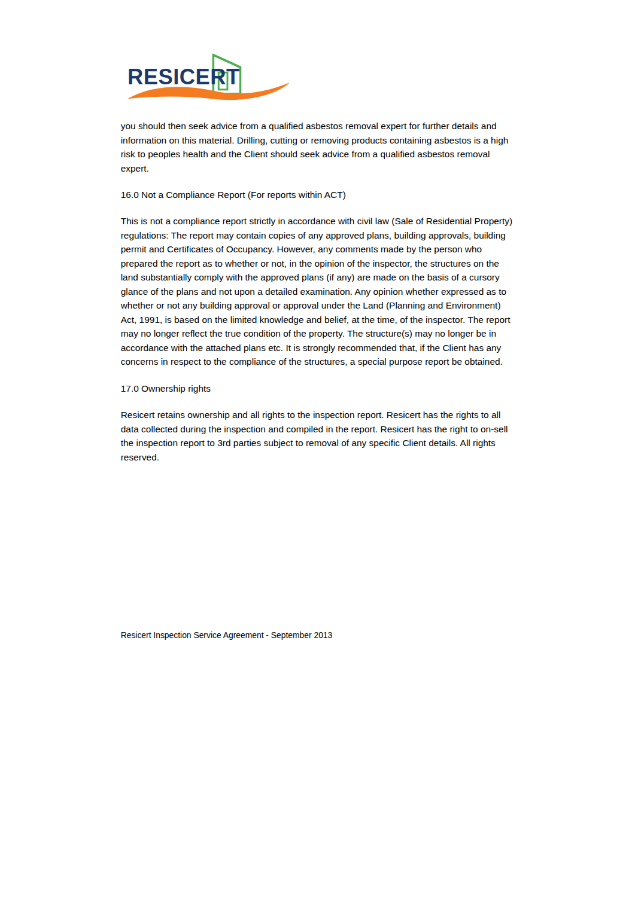RESICERT
you should then seek advice from a qualified asbestos removal expert for further details and information on this material. Drilling, cutting or removing products containing asbestos is a high risk to peoples health and the Client should seek advice from a qualified asbestos removal expert.
16.0 Not a Compliance Report (For reports within ACT)
This is not a compliance report strictly in accordance with civil law (Sale of Residential Property) regulations: The report may contain copies of any approved plans, building approvals, building permit and Certificates of Occupancy. However, any comments made by the person who prepared the report as to whether or not, in the opinion of the inspector, the structures on the land substantially comply with the approved plans (if any) are made on the basis of a cursory glance of the plans and not upon a detailed examination. Any opinion whether expressed as to whether or not any building approval or approval under the Land (Planning and Environment) Act, 1991, is based on the limited knowledge and belief, at the time, of the inspector. The report may no longer reflect the true condition of the property. The structure(s) may no longer be in accordance with the attached plans etc. It is strongly recommended that, if the Client has any concerns in respect to the compliance of the structures, a special purpose report be obtained.
17.0 Ownership rights
Resicert retains ownership and all rights to the inspection report. Resicert has the rights to all data collected during the inspection and compiled in the report. Resicert has the right to on-sell the inspection report to 3rd parties subject to removal of any specific Client details. All rights reserved.
Resicert Inspection Service Agreement - September 2013